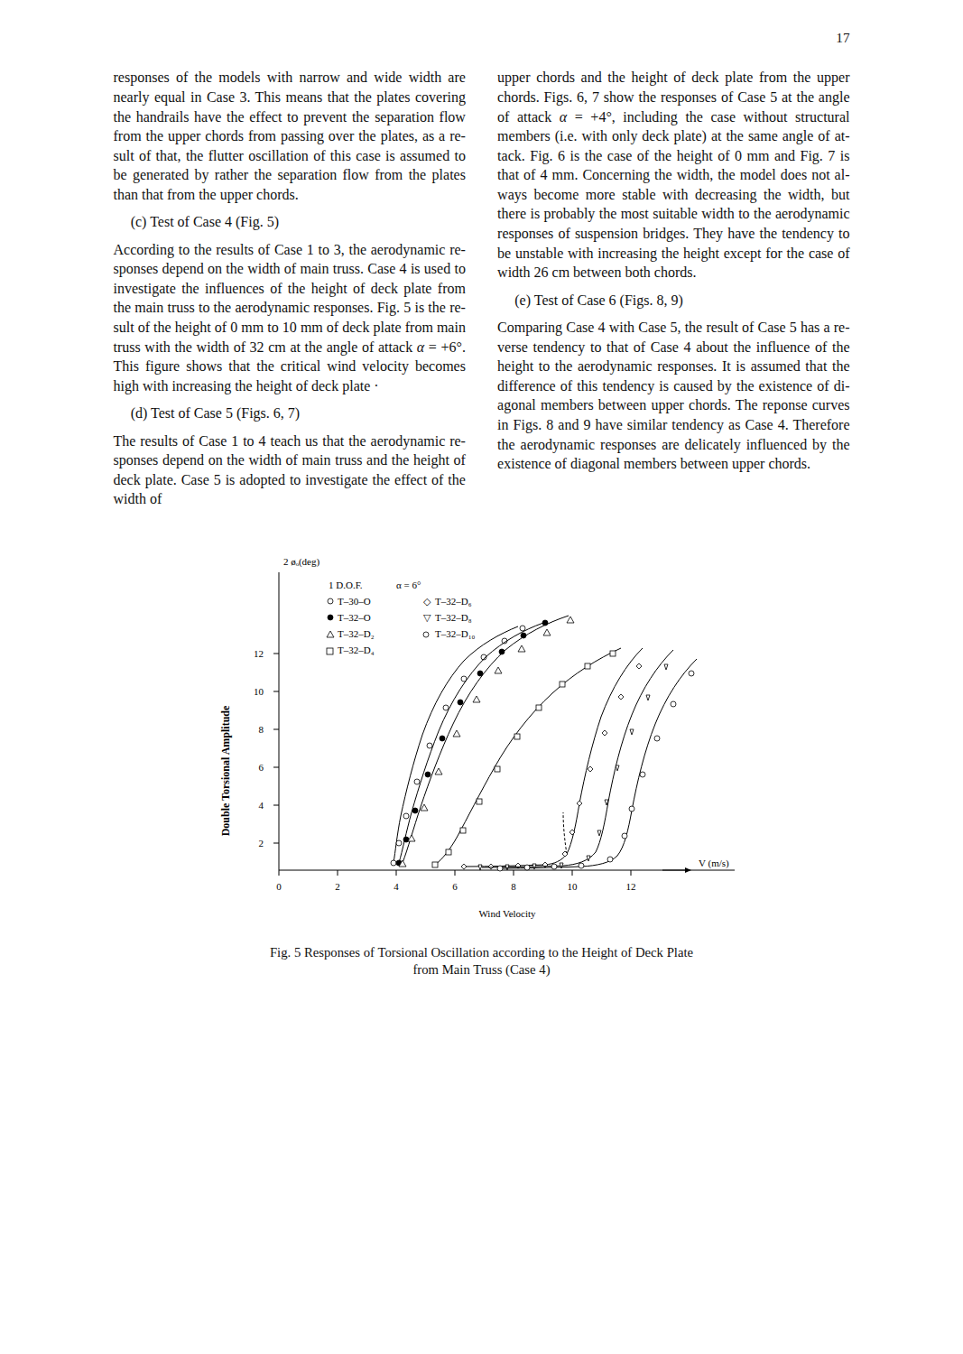17
responses of the models with narrow and wide width are nearly equal in Case 3. This means that the plates covering the handrails have the effect to prevent the separation flow from the upper chords from passing over the plates, as a result of that, the flutter oscillation of this case is assumed to be generated by rather the separation flow from the plates than that from the upper chords.
(c) Test of Case 4 (Fig. 5)
According to the results of Case 1 to 3, the aerodynamic responses depend on the width of main truss. Case 4 is used to investigate the influences of the height of deck plate from the main truss to the aerodynamic responses. Fig. 5 is the result of the height of 0 mm to 10 mm of deck plate from main truss with the width of 32 cm at the angle of attack α = +6°. This figure shows that the critical wind velocity becomes high with increasing the height of deck plate ·
(d) Test of Case 5 (Figs. 6, 7)
The results of Case 1 to 4 teach us that the aerodynamic responses depend on the width of main truss and the height of deck plate. Case 5 is adopted to investigate the effect of the width of
upper chords and the height of deck plate from the upper chords. Figs. 6, 7 show the responses of Case 5 at the angle of attack α = +4°, including the case without structural members (i.e. with only deck plate) at the same angle of attack. Fig. 6 is the case of the height of 0 mm and Fig. 7 is that of 4 mm. Concerning the width, the model does not always become more stable with decreasing the width, but there is probably the most suitable width to the aerodynamic responses of suspension bridges. They have the tendency to be unstable with increasing the height except for the case of width 26 cm between both chords.
(e) Test of Case 6 (Figs. 8, 9)
Comparing Case 4 with Case 5, the result of Case 5 has a reverse tendency to that of Case 4 about the influence of the height to the aerodynamic responses. It is assumed that the difference of this tendency is caused by the existence of diagonal members between upper chords. The reponse curves in Figs. 8 and 9 have similar tendency as Case 4. Therefore the aerodynamic responses are delicately influenced by the existence of diagonal members between upper chords.
2 4 6 8 10 12 Double Torsional Amplitude 2 øₒ(deg) 0 2 4 6 8 10 12 V (m/s) 1 D.O.F. α = 6° T–30–O ◇ T–32–D₆ T–32–O ▽ T–32–D₈ T–32–D₂ T–32–D₁₀ T–32–D₄ Wind Velocity
Fig. 5 Responses of Torsional Oscillation according to the Height of Deck Plate
from Main Truss (Case 4)